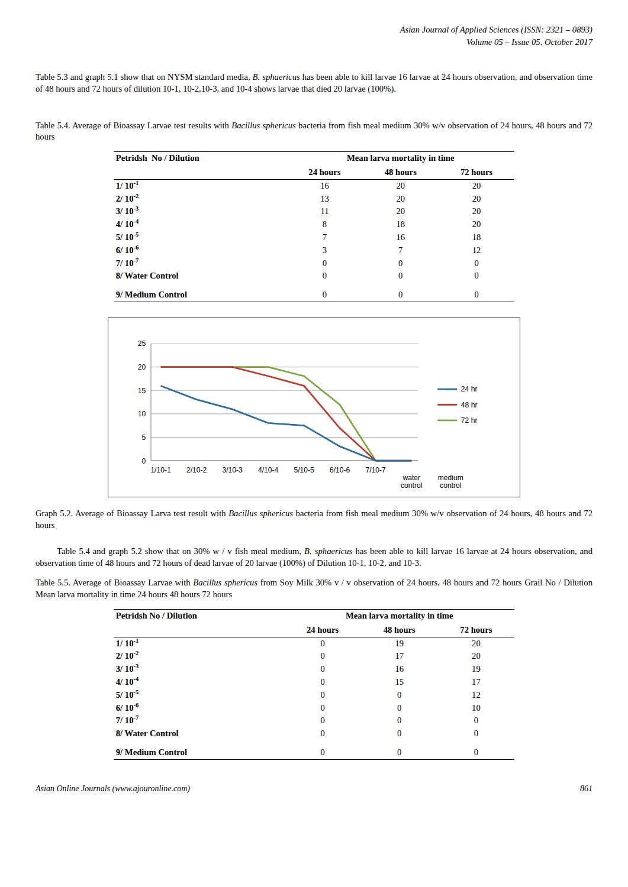Asian Journal of Applied Sciences (ISSN: 2321 – 0893)
Volume 05 – Issue 05, October 2017
Table 5.3 and graph 5.1 show that on NYSM standard media, B. sphaericus has been able to kill larvae 16 larvae at 24 hours observation, and observation time of 48 hours and 72 hours of dilution 10-1, 10-2,10-3, and 10-4 shows larvae that died 20 larvae (100%).
Table 5.4. Average of Bioassay Larvae test results with Bacillus sphericus bacteria from fish meal medium 30% w/v observation of 24 hours, 48 hours and 72 hours
| Petridsh No / Dilution | Mean larva mortality in time |
| --- | --- |
| | 24 hours | 48 hours | 72 hours |
| 1/ 10 -1 | 16 | 20 | 20 |
| 2/ 10 -2 | 13 | 20 | 20 |
| 3/ 10 -3 | 11 | 20 | 20 |
| 4/ 10 -4 | 8 | 18 | 20 |
| 5/ 10 -5 | 7 | 16 | 18 |
| 6/ 10 -6 | 3 | 7 | 12 |
| 7/ 10 -7 | 0 | 0 | 0 |
| 8/ Water Control | 0 | 0 | 0 |
| 9/ Medium Control | 0 | 0 | 0 |
25 20 15 10 5 0 1/10-1 2/10-2 3/10-3 4/10-4 5/10-5 6/10-6 7/10-7 water control medium control 24 hr 48 hr 72 hr
Graph 5.2. Average of Bioassay Larva test result with Bacillus sphericus bacteria from fish meal medium 30% w/v observation of 24 hours, 48 hours and 72 hours
Table 5.4 and graph 5.2 show that on 30% w / v fish meal medium, B. sphaericus has been able to kill larvae 16 larvae at 24 hours observation, and observation time of 48 hours and 72 hours of dead larvae of 20 larvae (100%) of Dilution 10-1, 10-2, and 10-3.
Table 5.5. Average of Bioassay Larvae with Bacillus sphericus from Soy Milk 30% v / v observation of 24 hours, 48 hours and 72 hours Grail No / Dilution Mean larva mortality in time 24 hours 48 hours 72 hours
| Petridsh No / Dilution | Mean larva mortality in time |
| --- | --- |
| | 24 hours | 48 hours | 72 hours |
| 1/ 10 -1 | 0 | 19 | 20 |
| 2/ 10 -2 | 0 | 17 | 20 |
| 3/ 10 -3 | 0 | 16 | 19 |
| 4/ 10 -4 | 0 | 15 | 17 |
| 5/ 10 -5 | 0 | 0 | 12 |
| 6/ 10 -6 | 0 | 0 | 10 |
| 7/ 10 -7 | 0 | 0 | 0 |
| 8/ Water Control | 0 | 0 | 0 |
| 9/ Medium Control | 0 | 0 | 0 |
Asian Online Journals (www.ajouronline.com) 861